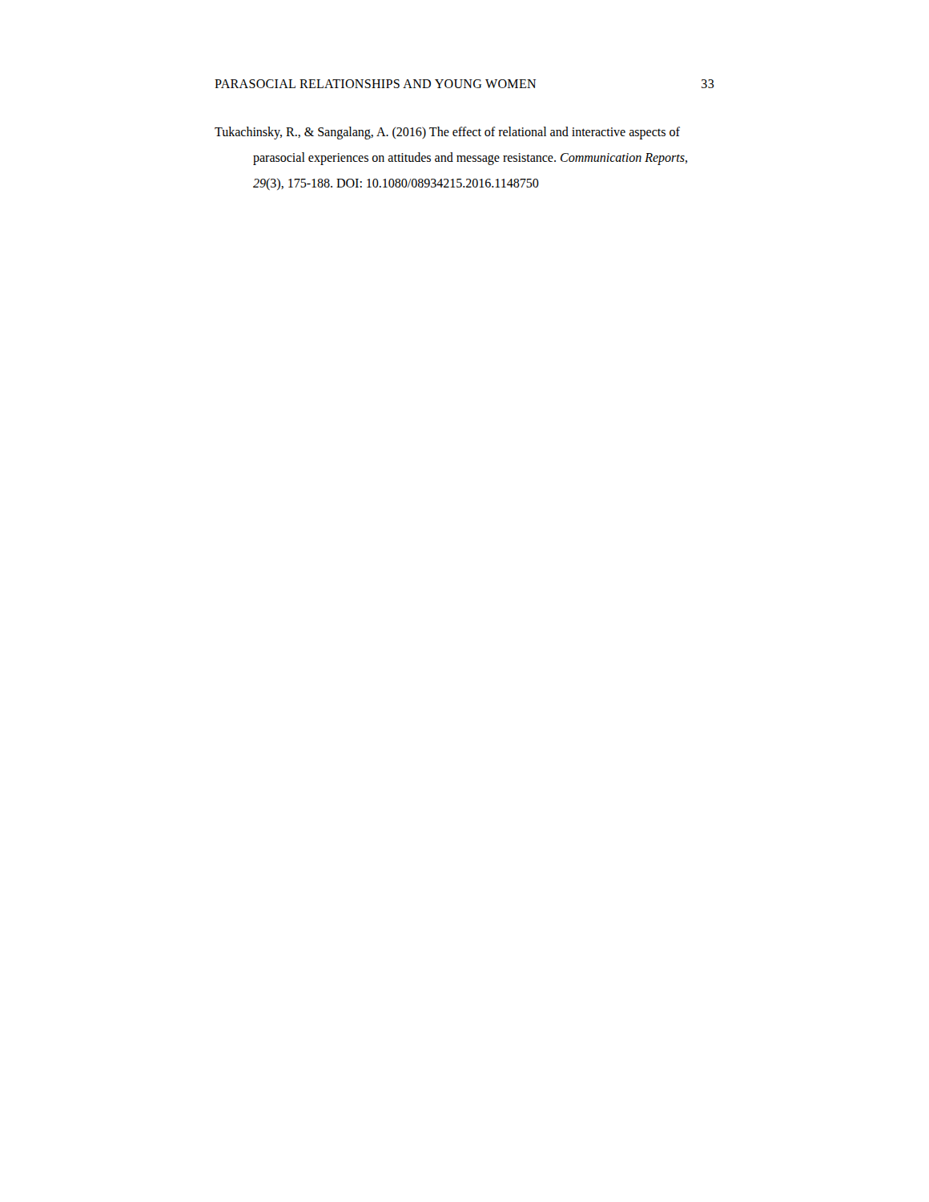Parasocial Relationships and Young Women 33
Tukachinsky, R., & Sangalang, A. (2016) The effect of relational and interactive aspects of parasocial experiences on attitudes and message resistance. Communication Reports, 29(3), 175-188. DOI: 10.1080/08934215.2016.1148750